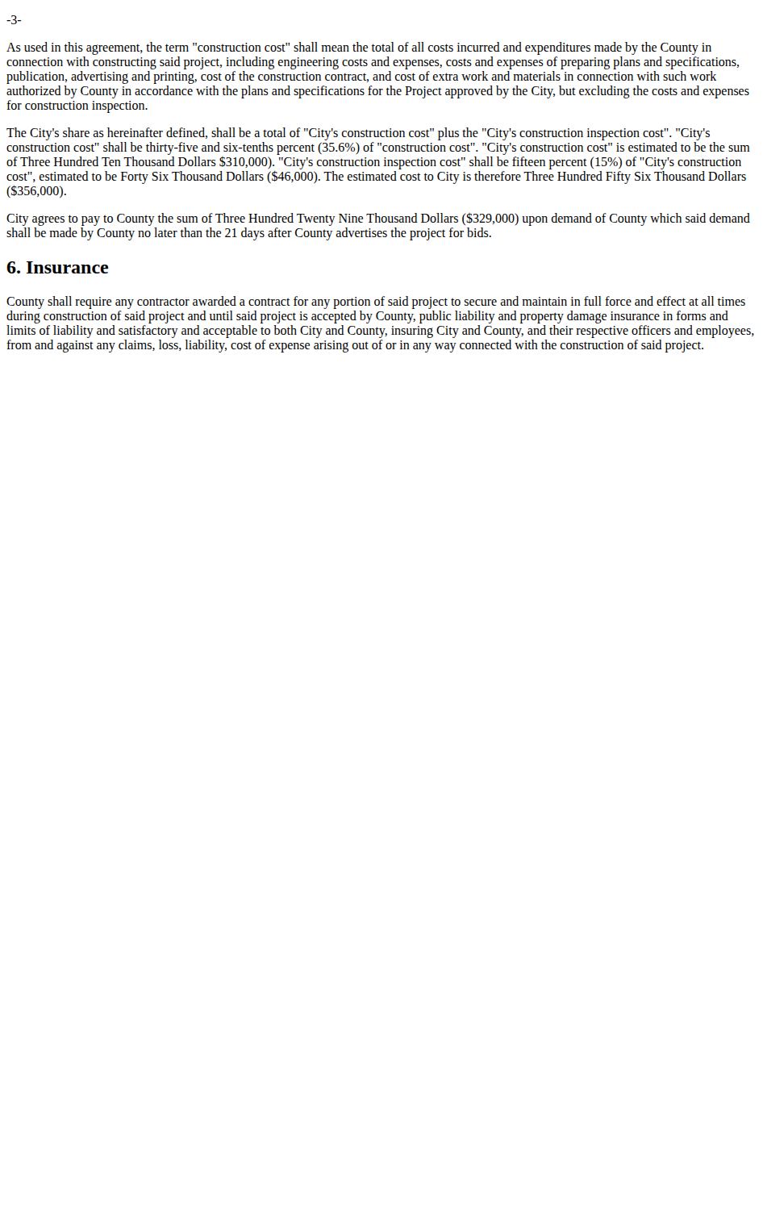-3-
As used in this agreement, the term "construction cost" shall mean the total of all costs incurred and expenditures made by the County in connection with constructing said project, including engineering costs and expenses, costs and expenses of preparing plans and specifications, publication, advertising and printing, cost of the construction contract, and cost of extra work and materials in connection with such work authorized by County in accordance with the plans and specifications for the Project approved by the City, but excluding the costs and expenses for construction inspection.
The City's share as hereinafter defined, shall be a total of "City's construction cost" plus the "City's construction inspection cost". "City's construction cost" shall be thirty-five and six-tenths percent (35.6%) of "construction cost". "City's construction cost" is estimated to be the sum of Three Hundred Ten Thousand Dollars $310,000). "City's construction inspection cost" shall be fifteen percent (15%) of "City's construction cost", estimated to be Forty Six Thousand Dollars ($46,000). The estimated cost to City is therefore Three Hundred Fifty Six Thousand Dollars ($356,000).
City agrees to pay to County the sum of Three Hundred Twenty Nine Thousand Dollars ($329,000) upon demand of County which said demand shall be made by County no later than the 21 days after County advertises the project for bids.
6. Insurance
County shall require any contractor awarded a contract for any portion of said project to secure and maintain in full force and effect at all times during construction of said project and until said project is accepted by County, public liability and property damage insurance in forms and limits of liability and satisfactory and acceptable to both City and County, insuring City and County, and their respective officers and employees, from and against any claims, loss, liability, cost of expense arising out of or in any way connected with the construction of said project.